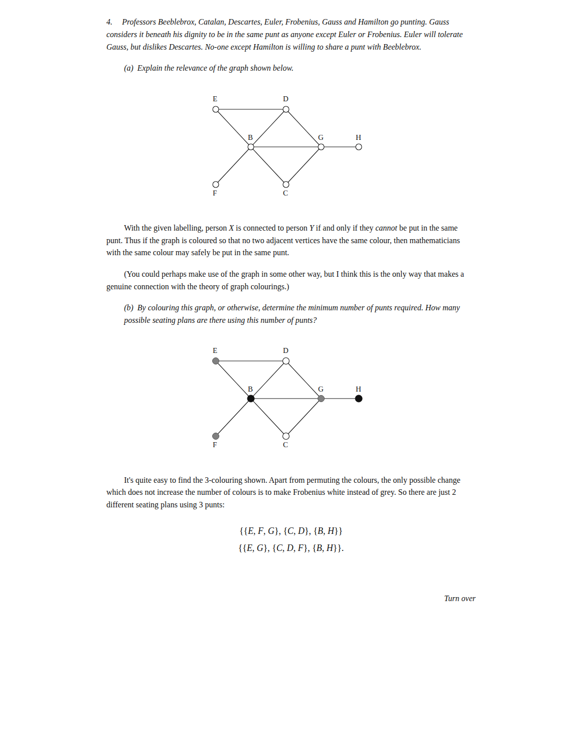4. Professors Beeblebrox, Catalan, Descartes, Euler, Frobenius, Gauss and Hamilton go punting. Gauss considers it beneath his dignity to be in the same punt as anyone except Euler or Frobenius. Euler will tolerate Gauss, but dislikes Descartes. No-one except Hamilton is willing to share a punt with Beeblebrox.
(a) Explain the relevance of the graph shown below.
E D B G H F C
With the given labelling, person X is connected to person Y if and only if they cannot be put in the same punt. Thus if the graph is coloured so that no two adjacent vertices have the same colour, then mathematicians with the same colour may safely be put in the same punt.
(You could perhaps make use of the graph in some other way, but I think this is the only way that makes a genuine connection with the theory of graph colourings.)
(b) By colouring this graph, or otherwise, determine the minimum number of punts required. How many possible seating plans are there using this number of punts?
E D B G H F C
It's quite easy to find the 3-colouring shown. Apart from permuting the colours, the only possible change which does not increase the number of colours is to make Frobenius white instead of grey. So there are just 2 different seating plans using 3 punts:
{{E, F, G}, {C, D}, {B, H}} {{E, G}, {C, D, F}, {B, H}}.
Turn over